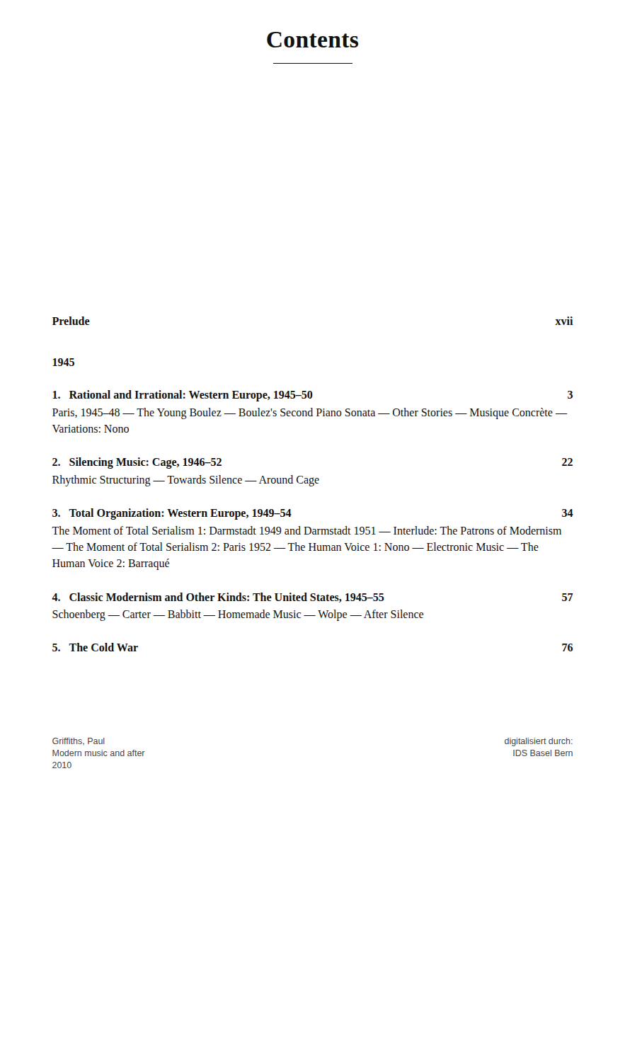Contents
Prelude xvii
1945
1. Rational and Irrational: Western Europe, 1945–50 3
Paris, 1945–48 — The Young Boulez — Boulez's Second Piano Sonata — Other Stories — Musique Concrète — Variations: Nono
2. Silencing Music: Cage, 1946–52 22
Rhythmic Structuring — Towards Silence — Around Cage
3. Total Organization: Western Europe, 1949–54 34
The Moment of Total Serialism 1: Darmstadt 1949 and Darmstadt 1951 — Interlude: The Patrons of Modernism — The Moment of Total Serialism 2: Paris 1952 — The Human Voice 1: Nono — Electronic Music — The Human Voice 2: Barraqué
4. Classic Modernism and Other Kinds: The United States, 1945–55 57
Schoenberg — Carter — Babbitt — Homemade Music — Wolpe — After Silence
5. The Cold War 76
Griffiths, Paul
Modern music and after
2010
digitalisiert durch:
IDS Basel Bern